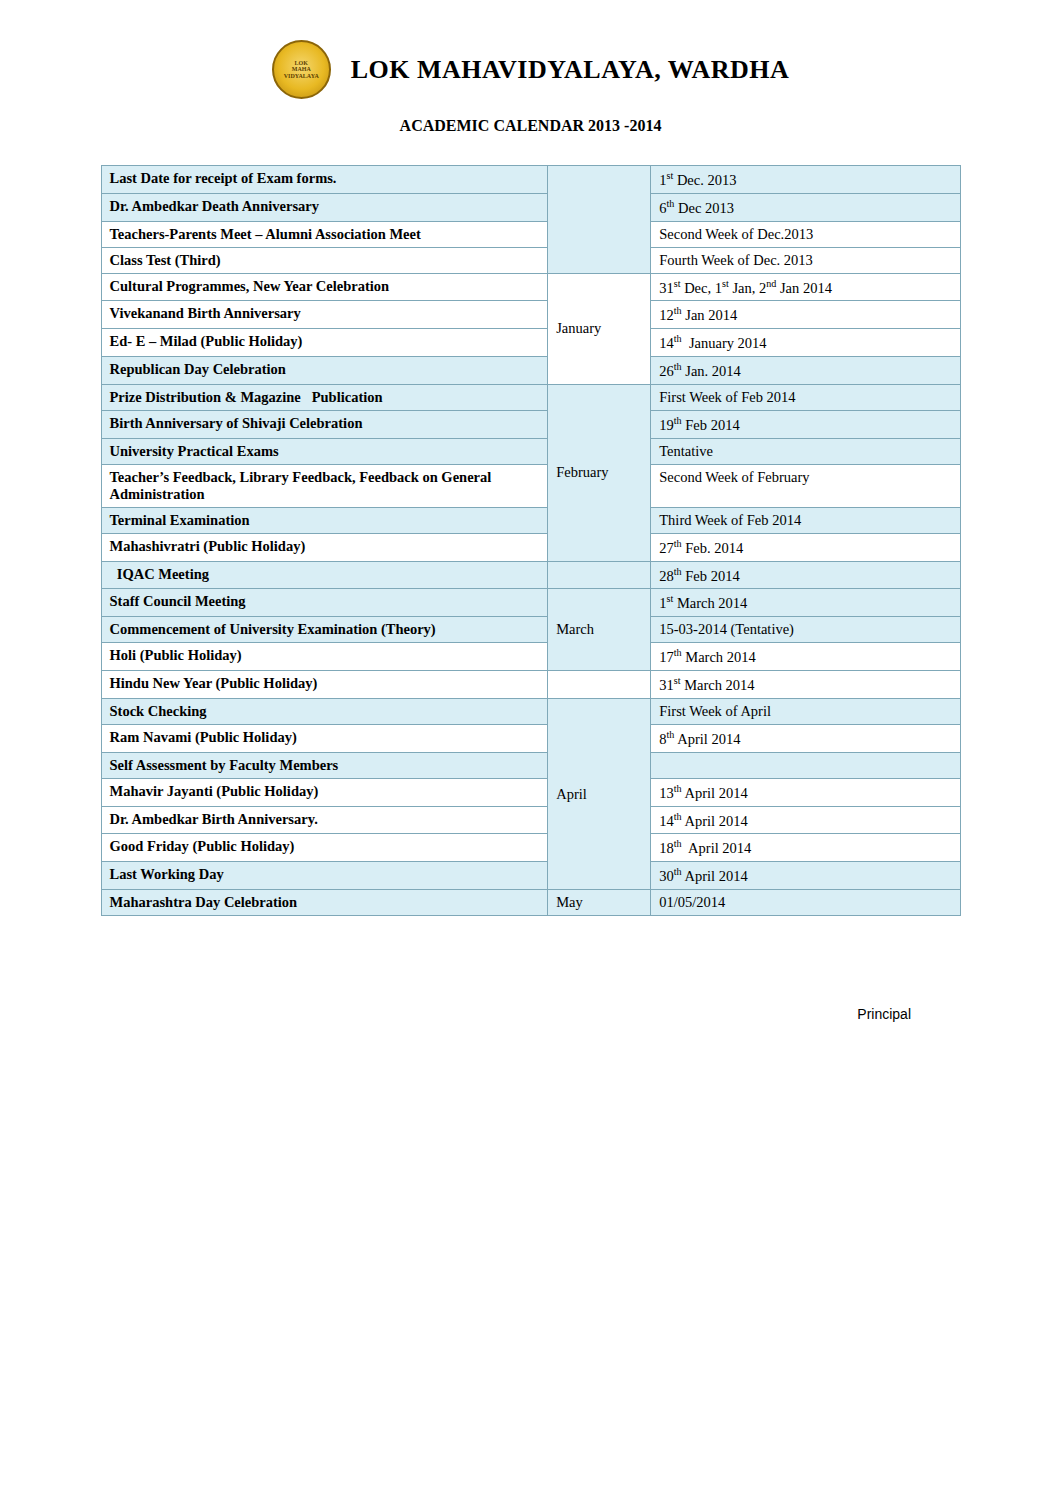LOK
MAHA
VIDYALAYA
LOK MAHAVIDYALAYA, WARDHA
ACADEMIC CALENDAR 2013 -2014
| Last Date for receipt of Exam forms. | | 1 st Dec. 2013 |
| Dr. Ambedkar Death Anniversary | 6 th Dec 2013 |
| Teachers-Parents Meet – Alumni Association Meet | Second Week of Dec.2013 |
| Class Test (Third) | Fourth Week of Dec. 2013 |
| Cultural Programmes, New Year Celebration | January | 31 st Dec, 1 st Jan, 2 nd Jan 2014 |
| Vivekanand Birth Anniversary | 12 th Jan 2014 |
| Ed- E – Milad (Public Holiday) | 14 th January 2014 |
| Republican Day Celebration | 26 th Jan. 2014 |
| Prize Distribution & Magazine Publication | February | First Week of Feb 2014 |
| Birth Anniversary of Shivaji Celebration | 19 th Feb 2014 |
| University Practical Exams | Tentative |
| Teacher’s Feedback, Library Feedback, Feedback on General Administration | Second Week of February |
| Terminal Examination | Third Week of Feb 2014 |
| Mahashivratri (Public Holiday) | 27 th Feb. 2014 |
| IQAC Meeting | | 28 th Feb 2014 |
| Staff Council Meeting | March | 1 st March 2014 |
| Commencement of University Examination (Theory) | 15-03-2014 (Tentative) |
| Holi (Public Holiday) | 17 th March 2014 |
| Hindu New Year (Public Holiday) | | 31 st March 2014 |
| Stock Checking | April | First Week of April |
| Ram Navami (Public Holiday) | 8 th April 2014 |
| Self Assessment by Faculty Members | |
| Mahavir Jayanti (Public Holiday) | 13 th April 2014 |
| Dr. Ambedkar Birth Anniversary. | 14 th April 2014 |
| Good Friday (Public Holiday) | 18 th April 2014 |
| Last Working Day | 30 th April 2014 |
| Maharashtra Day Celebration | May | 01/05/2014 |
Principal